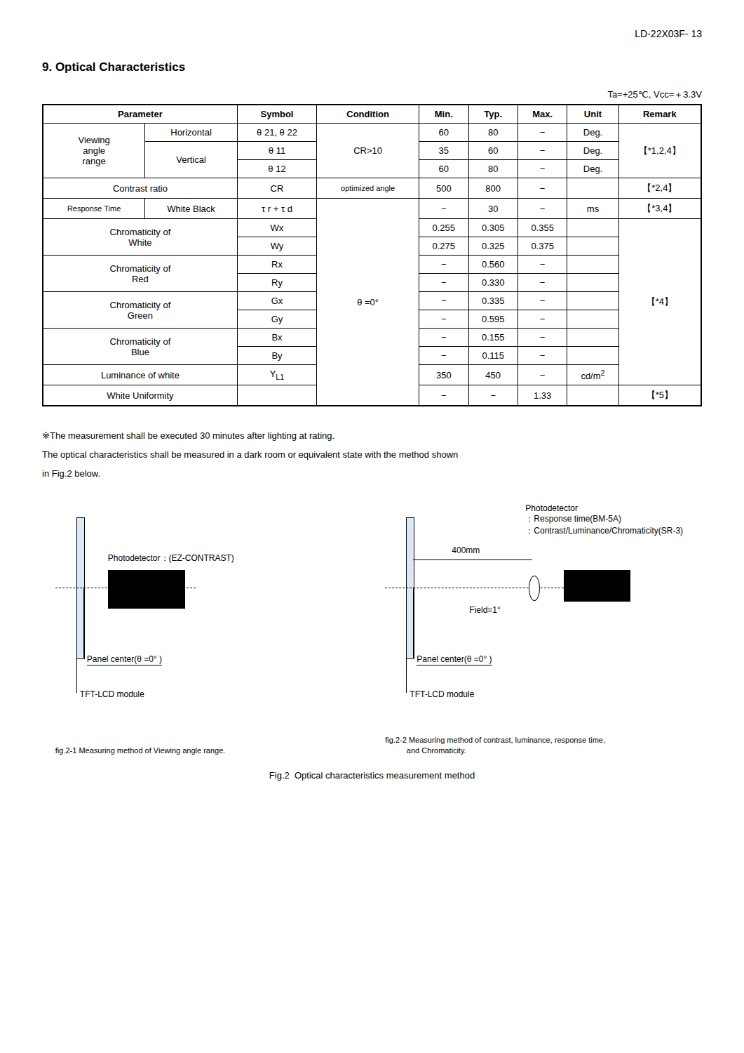LD-22X03F- 13
9. Optical Characteristics
Ta=+25℃, Vcc=＋3.3V
| Parameter | Symbol | Condition | Min. | Typ. | Max. | Unit | Remark |
| --- | --- | --- | --- | --- | --- | --- | --- |
| Viewing angle range | Horizontal | θ 21, θ 22 | CR>10 | 60 | 80 | − | Deg. | 【*1,2,4】 |
| Vertical | θ 11 | 35 | 60 | − | Deg. |
| θ 12 | 60 | 80 | − | Deg. |
| Contrast ratio | CR | optimized angle | 500 | 800 | − | | 【*2,4】 |
| Response Time | White Black | τ r + τ d | θ =0° | − | 30 | − | ms | 【*3,4】 |
| Chromaticity of White | Wx | 0.255 | 0.305 | 0.355 | | 【*4】 |
| Wy | 0.275 | 0.325 | 0.375 | |
| Chromaticity of Red | Rx | − | 0.560 | − | |
| Ry | − | 0.330 | − | |
| Chromaticity of Green | Gx | − | 0.335 | − | |
| Gy | − | 0.595 | − | |
| Chromaticity of Blue | Bx | − | 0.155 | − | |
| By | − | 0.115 | − | |
| Luminance of white | Y L1 | 350 | 450 | − | cd/m 2 |
| White Uniformity | | − | − | 1.33 | | 【*5】 |
※The measurement shall be executed 30 minutes after lighting at rating.
The optical characteristics shall be measured in a dark room or equivalent state with the method shown
in Fig.2 below.
Photodetector：(EZ-CONTRAST)
Panel center(θ =0° )
TFT-LCD module
fig.2-1 Measuring method of Viewing angle range.
Photodetector
：Response time(BM-5A)
：Contrast/Luminance/Chromaticity(SR-3)
400mm
Field=1°
Panel center(θ =0° )
TFT-LCD module
fig.2-2 Measuring method of contrast, luminance, response time,
and Chromaticity.
Fig.2 Optical characteristics measurement method